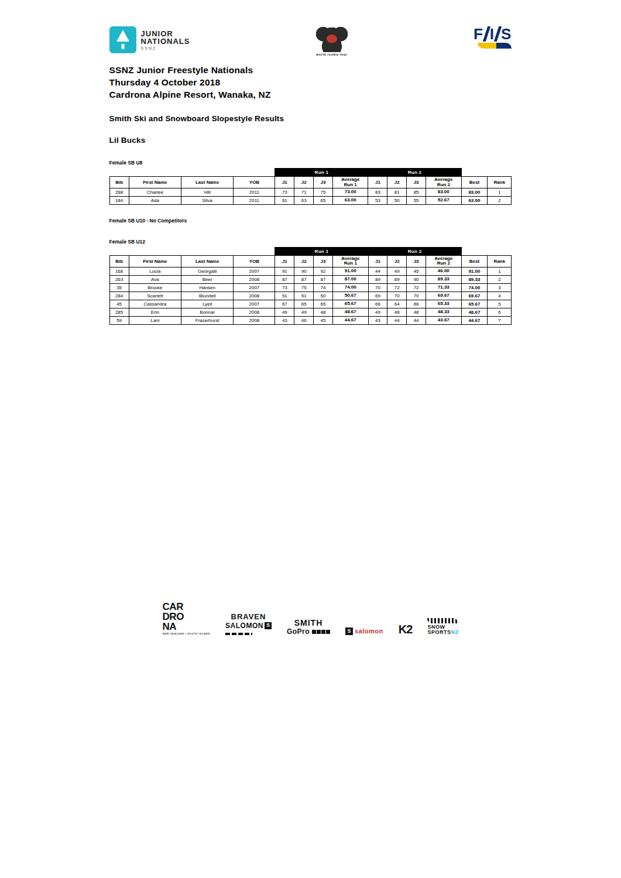JUNIOR
NATIONALS
SSNZ
world rookie tour
F I S
SSNZ Junior Freestyle Nationals
Thursday 4 October 2018
Cardrona Alpine Resort, Wanaka, NZ
Smith Ski and Snowboard Slopestyle Results
Lil Bucks
Female SB U8
| | Run 1 | Run 2 | |
| --- | --- | --- | --- |
| Bib | First Name | Last Name | YOB | J1 | J2 | J3 | Average Run 1 | J1 | J2 | J3 | Average Run 2 | Best | Rank |
| 288 | Charlee | Hill | 2011 | 73 | 71 | 75 | 73.00 | 83 | 81 | 85 | 83.00 | 83.00 | 1 |
| 184 | Ada | Silva | 2011 | 61 | 63 | 65 | 63.00 | 53 | 50 | 55 | 52.67 | 63.00 | 2 |
Female SB U10 - No Competitors
Female SB U12
| | Run 1 | Run 2 | |
| --- | --- | --- | --- |
| Bib | First Name | Last Name | YOB | J1 | J2 | J3 | Average Run 1 | J1 | J2 | J3 | Average Run 2 | Best | Rank |
| 168 | Lucia | Georgalli | 2007 | 91 | 90 | 92 | 91.00 | 44 | 49 | 45 | 46.00 | 91.00 | 1 |
| 263 | Ava | Beer | 2008 | 87 | 87 | 87 | 87.00 | 89 | 89 | 90 | 89.33 | 89.33 | 2 |
| 35 | Brooke | Hansen | 2007 | 73 | 75 | 74 | 74.00 | 70 | 72 | 72 | 71.33 | 74.00 | 3 |
| 284 | Scarlett | Blundell | 2008 | 51 | 51 | 50 | 50.67 | 69 | 70 | 70 | 69.67 | 69.67 | 4 |
| 45 | Cassandra | Lyell | 2007 | 67 | 65 | 65 | 65.67 | 66 | 64 | 66 | 65.33 | 65.67 | 5 |
| 285 | Erin | Bonnar | 2008 | 49 | 49 | 48 | 48.67 | 49 | 48 | 48 | 48.33 | 48.67 | 6 |
| 59 | Lani | Frazerhurst | 2008 | 43 | 46 | 45 | 44.67 | 43 | 44 | 44 | 43.67 | 44.67 | 7 |
CAR
DRO
NA
NEW ZEALAND | SOUTH ISLAND
BRAVEN
SALOMON S
SMITH
GoPro
Ssalomon
K2
SNOW
SPORTSNZ